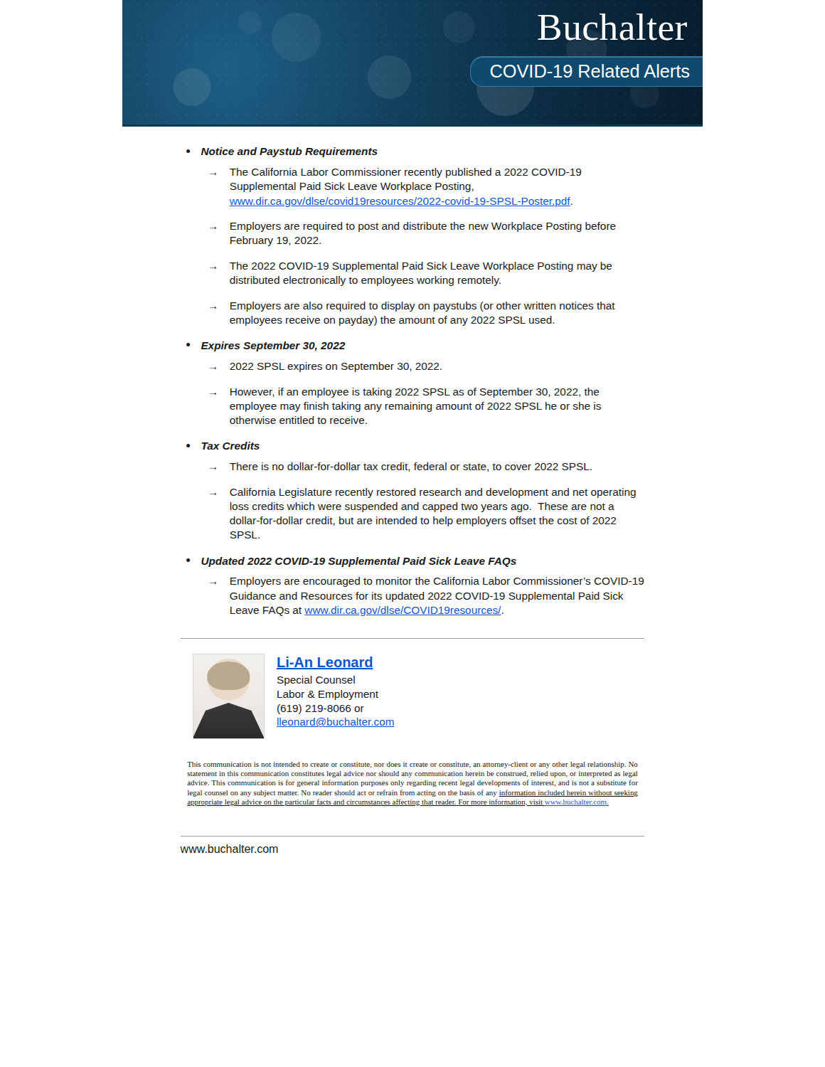Buchalter
COVID-19 Related Alerts
Notice and Paystub Requirements
The California Labor Commissioner recently published a 2022 COVID-19 Supplemental Paid Sick Leave Workplace Posting, www.dir.ca.gov/dlse/covid19resources/2022-covid-19-SPSL-Poster.pdf.
Employers are required to post and distribute the new Workplace Posting before February 19, 2022.
The 2022 COVID-19 Supplemental Paid Sick Leave Workplace Posting may be distributed electronically to employees working remotely.
Employers are also required to display on paystubs (or other written notices that employees receive on payday) the amount of any 2022 SPSL used.
Expires September 30, 2022
2022 SPSL expires on September 30, 2022.
However, if an employee is taking 2022 SPSL as of September 30, 2022, the employee may finish taking any remaining amount of 2022 SPSL he or she is otherwise entitled to receive.
Tax Credits
There is no dollar-for-dollar tax credit, federal or state, to cover 2022 SPSL.
California Legislature recently restored research and development and net operating loss credits which were suspended and capped two years ago. These are not a dollar-for-dollar credit, but are intended to help employers offset the cost of 2022 SPSL.
Updated 2022 COVID-19 Supplemental Paid Sick Leave FAQs
Employers are encouraged to monitor the California Labor Commissioner’s COVID-19 Guidance and Resources for its updated 2022 COVID-19 Supplemental Paid Sick Leave FAQs at www.dir.ca.gov/dlse/COVID19resources/.
Li-An Leonard
Special Counsel
Labor & Employment
(619) 219-8066 or
lleonard@buchalter.com
This communication is not intended to create or constitute, nor does it create or constitute, an attorney-client or any other legal relationship. No statement in this communication constitutes legal advice nor should any communication herein be construed, relied upon, or interpreted as legal advice. This communication is for general information purposes only regarding recent legal developments of interest, and is not a substitute for legal counsel on any subject matter. No reader should act or refrain from acting on the basis of any information included herein without seeking appropriate legal advice on the particular facts and circumstances affecting that reader. For more information, visit www.buchalter.com.
www.buchalter.com